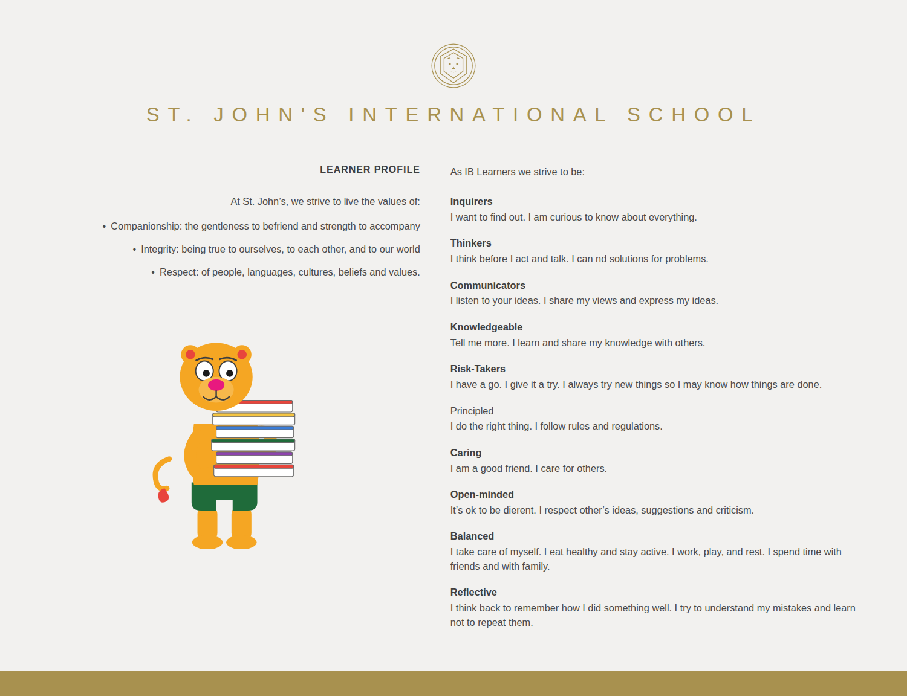St. John's International School
Learner Profile
At St. John’s, we strive to live the values of:
Companionship: the gentleness to befriend and strength to accompany
Integrity: being true to ourselves, to each other, and to our world
Respect: of people, languages, cultures, beliefs and values.
As IB Learners we strive to be:
Inquirers
I want to find out. I am curious to know about everything.
Thinkers
I think before I act and talk. I can nd solutions for problems.
Communicators
I listen to your ideas. I share my views and express my ideas.
Knowledgeable
Tell me more. I learn and share my knowledge with others.
Risk-Takers
I have a go. I give it a try. I always try new things so I may know how things are done.
Principled
I do the right thing. I follow rules and regulations.
Caring
I am a good friend. I care for others.
Open-minded
It’s ok to be dierent. I respect other’s ideas, suggestions and criticism.
Balanced
I take care of myself. I eat healthy and stay active. I work, play, and rest. I spend time with friends and with family.
Reflective
I think back to remember how I did something well. I try to understand my mistakes and learn not to repeat them.